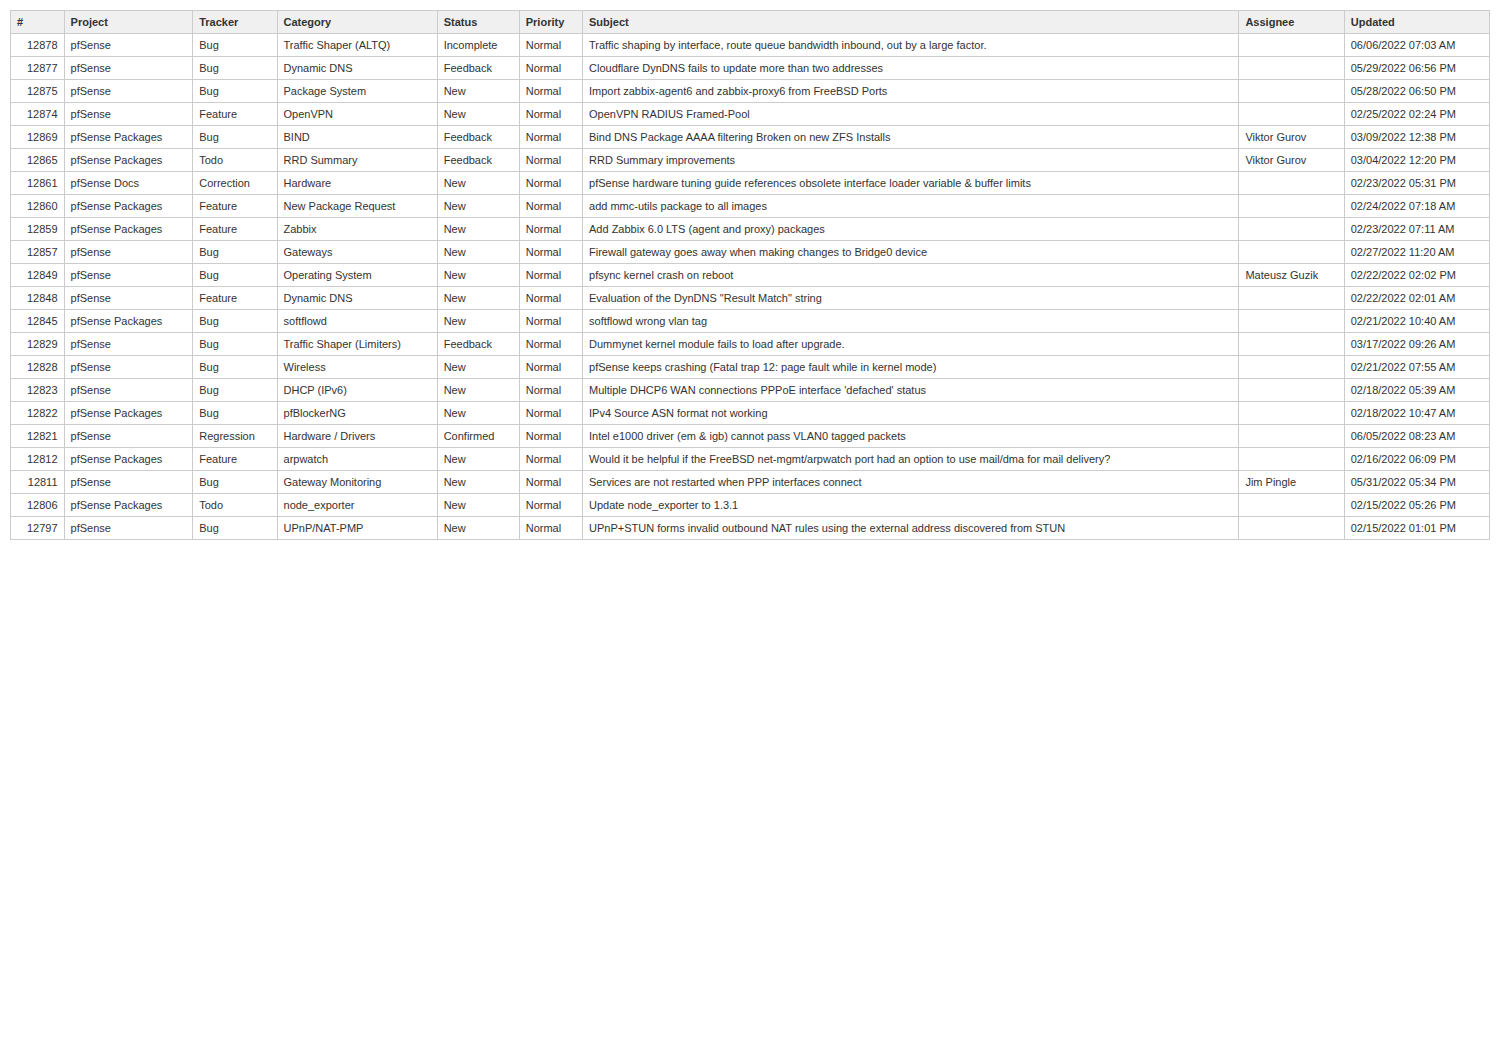| # | Project | Tracker | Category | Status | Priority | Subject | Assignee | Updated |
| --- | --- | --- | --- | --- | --- | --- | --- | --- |
| 12878 | pfSense | Bug | Traffic Shaper (ALTQ) | Incomplete | Normal | Traffic shaping by interface, route queue bandwidth inbound, out by a large factor. | | 06/06/2022 07:03 AM |
| 12877 | pfSense | Bug | Dynamic DNS | Feedback | Normal | Cloudflare DynDNS fails to update more than two addresses | | 05/29/2022 06:56 PM |
| 12875 | pfSense | Bug | Package System | New | Normal | Import zabbix-agent6 and zabbix-proxy6 from FreeBSD Ports | | 05/28/2022 06:50 PM |
| 12874 | pfSense | Feature | OpenVPN | New | Normal | OpenVPN RADIUS Framed-Pool | | 02/25/2022 02:24 PM |
| 12869 | pfSense Packages | Bug | BIND | Feedback | Normal | Bind DNS Package AAAA filtering Broken on new ZFS Installs | Viktor Gurov | 03/09/2022 12:38 PM |
| 12865 | pfSense Packages | Todo | RRD Summary | Feedback | Normal | RRD Summary improvements | Viktor Gurov | 03/04/2022 12:20 PM |
| 12861 | pfSense Docs | Correction | Hardware | New | Normal | pfSense hardware tuning guide references obsolete interface loader variable & buffer limits | | 02/23/2022 05:31 PM |
| 12860 | pfSense Packages | Feature | New Package Request | New | Normal | add mmc-utils package to all images | | 02/24/2022 07:18 AM |
| 12859 | pfSense Packages | Feature | Zabbix | New | Normal | Add Zabbix 6.0 LTS (agent and proxy) packages | | 02/23/2022 07:11 AM |
| 12857 | pfSense | Bug | Gateways | New | Normal | Firewall gateway goes away when making changes to Bridge0 device | | 02/27/2022 11:20 AM |
| 12849 | pfSense | Bug | Operating System | New | Normal | pfsync kernel crash on reboot | Mateusz Guzik | 02/22/2022 02:02 PM |
| 12848 | pfSense | Feature | Dynamic DNS | New | Normal | Evaluation of the DynDNS "Result Match" string | | 02/22/2022 02:01 AM |
| 12845 | pfSense Packages | Bug | softflowd | New | Normal | softflowd wrong vlan tag | | 02/21/2022 10:40 AM |
| 12829 | pfSense | Bug | Traffic Shaper (Limiters) | Feedback | Normal | Dummynet kernel module fails to load after upgrade. | | 03/17/2022 09:26 AM |
| 12828 | pfSense | Bug | Wireless | New | Normal | pfSense keeps crashing (Fatal trap 12: page fault while in kernel mode) | | 02/21/2022 07:55 AM |
| 12823 | pfSense | Bug | DHCP (IPv6) | New | Normal | Multiple DHCP6 WAN connections PPPoE interface 'defached' status | | 02/18/2022 05:39 AM |
| 12822 | pfSense Packages | Bug | pfBlockerNG | New | Normal | IPv4 Source ASN format not working | | 02/18/2022 10:47 AM |
| 12821 | pfSense | Regression | Hardware / Drivers | Confirmed | Normal | Intel e1000 driver (em & igb) cannot pass VLAN0 tagged packets | | 06/05/2022 08:23 AM |
| 12812 | pfSense Packages | Feature | arpwatch | New | Normal | Would it be helpful if the FreeBSD net-mgmt/arpwatch port had an option to use mail/dma for mail delivery? | | 02/16/2022 06:09 PM |
| 12811 | pfSense | Bug | Gateway Monitoring | New | Normal | Services are not restarted when PPP interfaces connect | Jim Pingle | 05/31/2022 05:34 PM |
| 12806 | pfSense Packages | Todo | node_exporter | New | Normal | Update node_exporter to 1.3.1 | | 02/15/2022 05:26 PM |
| 12797 | pfSense | Bug | UPnP/NAT-PMP | New | Normal | UPnP+STUN forms invalid outbound NAT rules using the external address discovered from STUN | | 02/15/2022 01:01 PM |